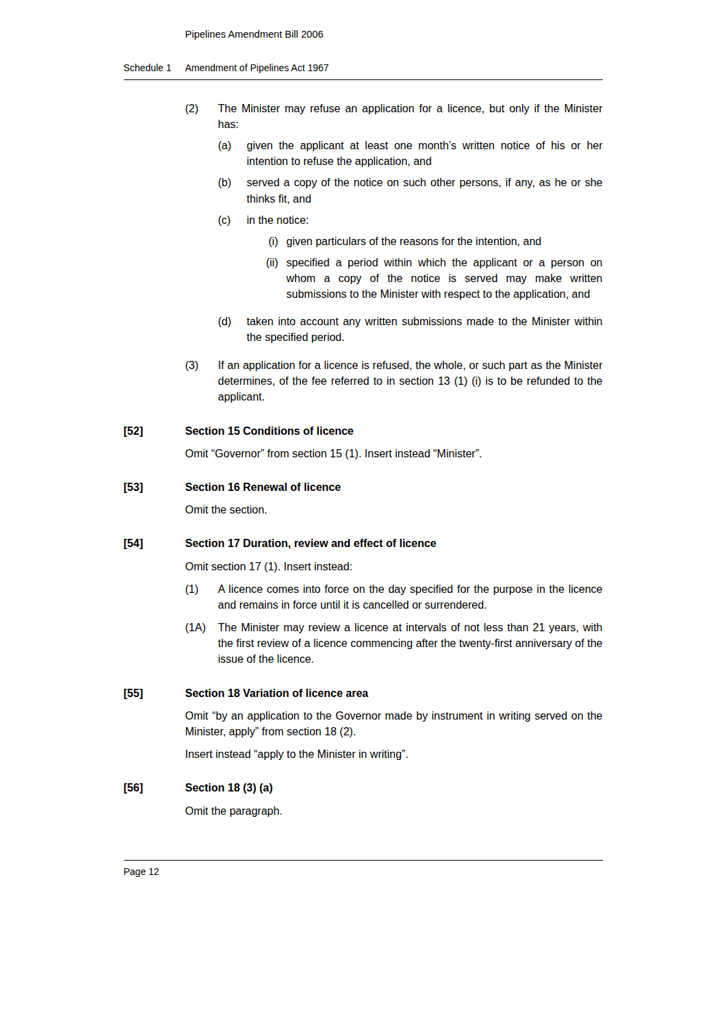Pipelines Amendment Bill 2006
Schedule 1 Amendment of Pipelines Act 1967
(2)
The Minister may refuse an application for a licence, but only if the Minister has:
(a)
given the applicant at least one month’s written notice of his or her intention to refuse the application, and
(b)
served a copy of the notice on such other persons, if any, as he or she thinks fit, and
(c)
in the notice:
(i)
given particulars of the reasons for the intention, and
(ii)
specified a period within which the applicant or a person on whom a copy of the notice is served may make written submissions to the Minister with respect to the application, and
(d)
taken into account any written submissions made to the Minister within the specified period.
(3)
If an application for a licence is refused, the whole, or such part as the Minister determines, of the fee referred to in section 13 (1) (i) is to be refunded to the applicant.
[52]
Section 15 Conditions of licence
Omit “Governor” from section 15 (1). Insert instead “Minister”.
[53]
Section 16 Renewal of licence
Omit the section.
[54]
Section 17 Duration, review and effect of licence
Omit section 17 (1). Insert instead:
(1)
A licence comes into force on the day specified for the purpose in the licence and remains in force until it is cancelled or surrendered.
(1A)
The Minister may review a licence at intervals of not less than 21 years, with the first review of a licence commencing after the twenty-first anniversary of the issue of the licence.
[55]
Section 18 Variation of licence area
Omit “by an application to the Governor made by instrument in writing served on the Minister, apply” from section 18 (2).
Insert instead “apply to the Minister in writing”.
[56]
Section 18 (3) (a)
Omit the paragraph.
Page 12